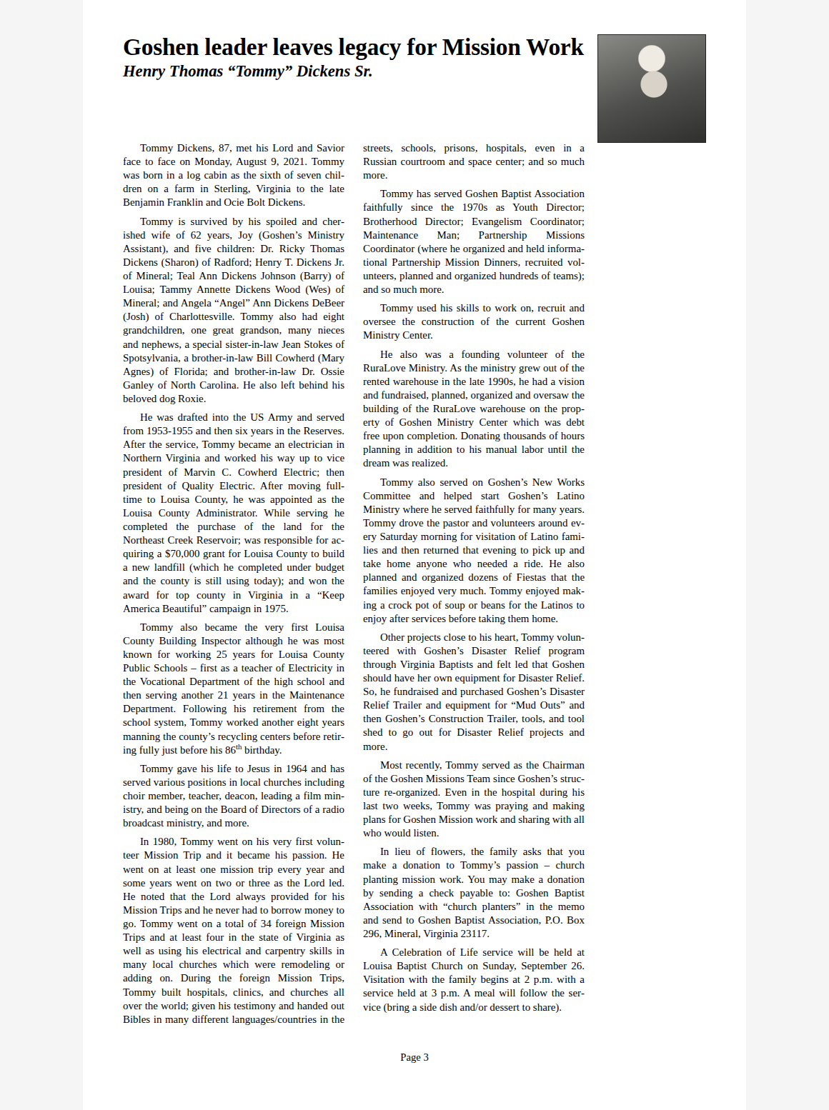Goshen leader leaves legacy for Mission Work
Henry Thomas “Tommy” Dickens Sr.
Tommy Dickens, 87, met his Lord and Savior face to face on Monday, August 9, 2021. Tommy was born in a log cabin as the sixth of seven children on a farm in Sterling, Virginia to the late Benjamin Franklin and Ocie Bolt Dickens.
Tommy is survived by his spoiled and cherished wife of 62 years, Joy (Goshen’s Ministry Assistant), and five children: Dr. Ricky Thomas Dickens (Sharon) of Radford; Henry T. Dickens Jr. of Mineral; Teal Ann Dickens Johnson (Barry) of Louisa; Tammy Annette Dickens Wood (Wes) of Mineral; and Angela “Angel” Ann Dickens DeBeer (Josh) of Charlottesville. Tommy also had eight grandchildren, one great grandson, many nieces and nephews, a special sister-in-law Jean Stokes of Spotsylvania, a brother-in-law Bill Cowherd (Mary Agnes) of Florida; and brother-in-law Dr. Ossie Ganley of North Carolina. He also left behind his beloved dog Roxie.
He was drafted into the US Army and served from 1953-1955 and then six years in the Reserves. After the service, Tommy became an electrician in Northern Virginia and worked his way up to vice president of Marvin C. Cowherd Electric; then president of Quality Electric. After moving full-time to Louisa County, he was appointed as the Louisa County Administrator. While serving he completed the purchase of the land for the Northeast Creek Reservoir; was responsible for acquiring a $70,000 grant for Louisa County to build a new landfill (which he completed under budget and the county is still using today); and won the award for top county in Virginia in a “Keep America Beautiful” campaign in 1975.
Tommy also became the very first Louisa County Building Inspector although he was most known for working 25 years for Louisa County Public Schools – first as a teacher of Electricity in the Vocational Department of the high school and then serving another 21 years in the Maintenance Department. Following his retirement from the school system, Tommy worked another eight years manning the county’s recycling centers before retiring fully just before his 86th birthday.
Tommy gave his life to Jesus in 1964 and has served various positions in local churches including choir member, teacher, deacon, leading a film ministry, and being on the Board of Directors of a radio broadcast ministry, and more.
In 1980, Tommy went on his very first volunteer Mission Trip and it became his passion. He went on at least one mission trip every year and some years went on two or three as the Lord led. He noted that the Lord always provided for his Mission Trips and he never had to borrow money to go. Tommy went on a total of 34 foreign Mission Trips and at least four in the state of Virginia as well as using his electrical and carpentry skills in many local churches which were remodeling or adding on. During the foreign Mission Trips, Tommy built hospitals, clinics, and churches all over the world; given his testimony and handed out Bibles in many different languages/countries in the streets, schools, prisons, hospitals, even in a Russian courtroom and space center; and so much more.
Tommy has served Goshen Baptist Association faithfully since the 1970s as Youth Director; Brotherhood Director; Evangelism Coordinator; Maintenance Man; Partnership Missions Coordinator (where he organized and held informational Partnership Mission Dinners, recruited volunteers, planned and organized hundreds of teams); and so much more.
Tommy used his skills to work on, recruit and oversee the construction of the current Goshen Ministry Center.
He also was a founding volunteer of the RuraLove Ministry. As the ministry grew out of the rented warehouse in the late 1990s, he had a vision and fundraised, planned, organized and oversaw the building of the RuraLove warehouse on the property of Goshen Ministry Center which was debt free upon completion. Donating thousands of hours planning in addition to his manual labor until the dream was realized.
Tommy also served on Goshen’s New Works Committee and helped start Goshen’s Latino Ministry where he served faithfully for many years. Tommy drove the pastor and volunteers around every Saturday morning for visitation of Latino families and then returned that evening to pick up and take home anyone who needed a ride. He also planned and organized dozens of Fiestas that the families enjoyed very much. Tommy enjoyed making a crock pot of soup or beans for the Latinos to enjoy after services before taking them home.
Other projects close to his heart, Tommy volunteered with Goshen’s Disaster Relief program through Virginia Baptists and felt led that Goshen should have her own equipment for Disaster Relief. So, he fundraised and purchased Goshen’s Disaster Relief Trailer and equipment for “Mud Outs” and then Goshen’s Construction Trailer, tools, and tool shed to go out for Disaster Relief projects and more.
Most recently, Tommy served as the Chairman of the Goshen Missions Team since Goshen’s structure re-organized. Even in the hospital during his last two weeks, Tommy was praying and making plans for Goshen Mission work and sharing with all who would listen.
In lieu of flowers, the family asks that you make a donation to Tommy’s passion – church planting mission work. You may make a donation by sending a check payable to: Goshen Baptist Association with “church planters” in the memo and send to Goshen Baptist Association, P.O. Box 296, Mineral, Virginia 23117.
A Celebration of Life service will be held at Louisa Baptist Church on Sunday, September 26. Visitation with the family begins at 2 p.m. with a service held at 3 p.m. A meal will follow the service (bring a side dish and/or dessert to share).
Page 3